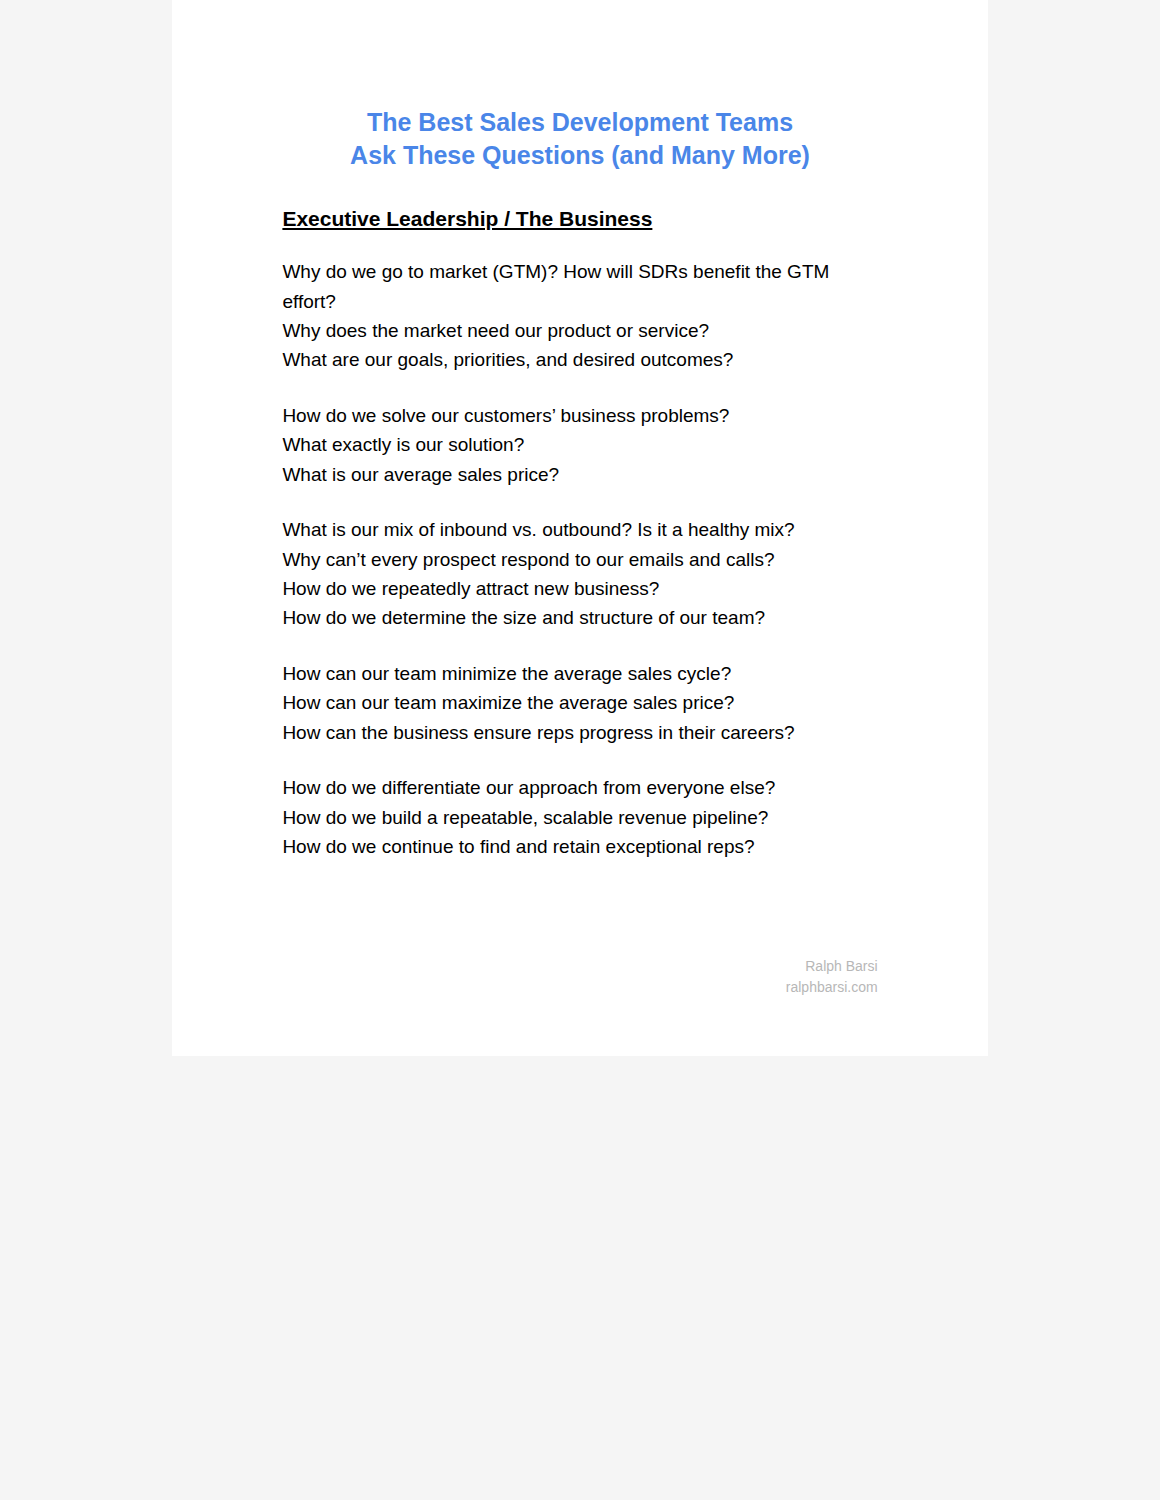The Best Sales Development Teams
Ask These Questions (and Many More)
Executive Leadership / The Business
Why do we go to market (GTM)? How will SDRs benefit the GTM effort?
Why does the market need our product or service?
What are our goals, priorities, and desired outcomes?
How do we solve our customers’ business problems?
What exactly is our solution?
What is our average sales price?
What is our mix of inbound vs. outbound? Is it a healthy mix?
Why can’t every prospect respond to our emails and calls?
How do we repeatedly attract new business?
How do we determine the size and structure of our team?
How can our team minimize the average sales cycle?
How can our team maximize the average sales price?
How can the business ensure reps progress in their careers?
How do we differentiate our approach from everyone else?
How do we build a repeatable, scalable revenue pipeline?
How do we continue to find and retain exceptional reps?
Ralph Barsi
ralphbarsi.com